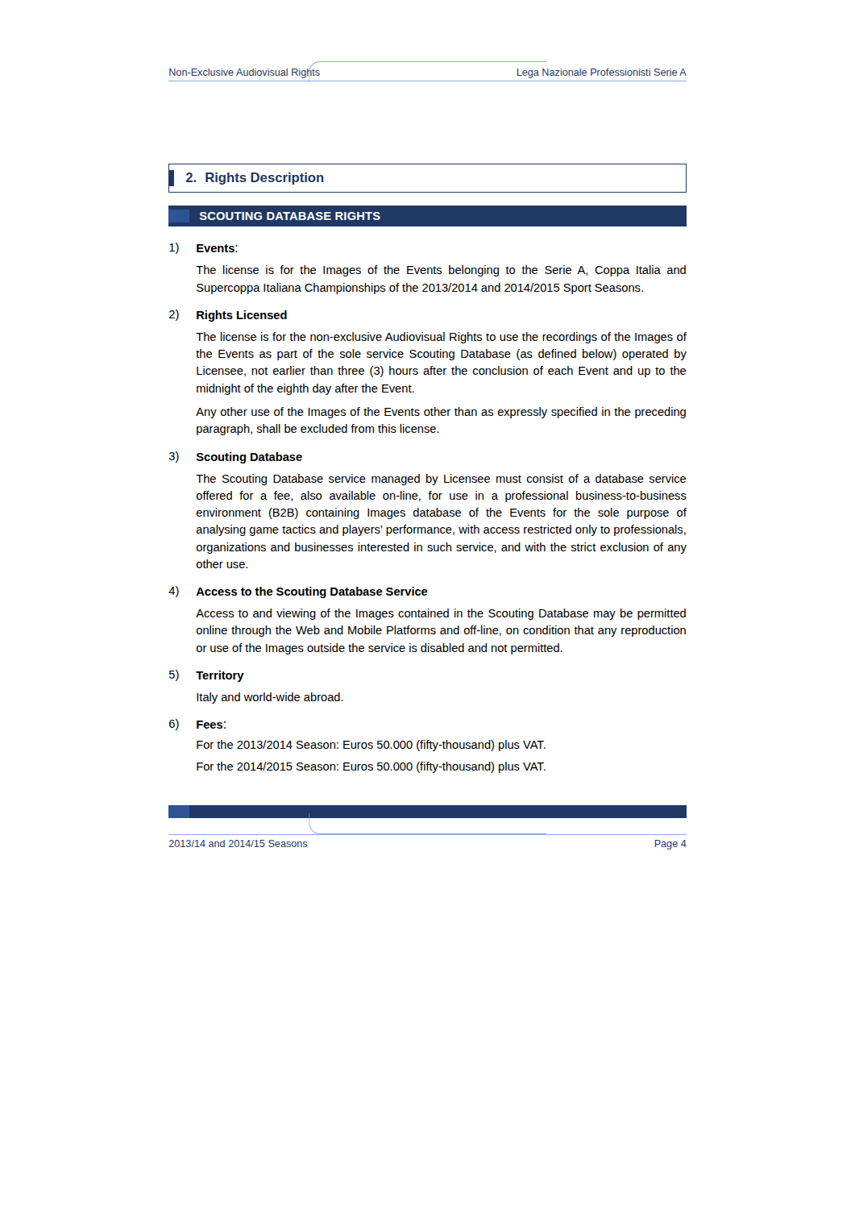Non-Exclusive Audiovisual Rights
Lega Nazionale Professionisti Serie A
2. Rights Description
SCOUTING DATABASE RIGHTS
Events:
The license is for the Images of the Events belonging to the Serie A, Coppa Italia and Supercoppa Italiana Championships of the 2013/2014 and 2014/2015 Sport Seasons.
Rights Licensed
The license is for the non-exclusive Audiovisual Rights to use the recordings of the Images of the Events as part of the sole service Scouting Database (as defined below) operated by Licensee, not earlier than three (3) hours after the conclusion of each Event and up to the midnight of the eighth day after the Event.
Any other use of the Images of the Events other than as expressly specified in the preceding paragraph, shall be excluded from this license.
Scouting Database
The Scouting Database service managed by Licensee must consist of a database service offered for a fee, also available on-line, for use in a professional business-to-business environment (B2B) containing Images database of the Events for the sole purpose of analysing game tactics and players’ performance, with access restricted only to professionals, organizations and businesses interested in such service, and with the strict exclusion of any other use.
Access to the Scouting Database Service
Access to and viewing of the Images contained in the Scouting Database may be permitted online through the Web and Mobile Platforms and off-line, on condition that any reproduction or use of the Images outside the service is disabled and not permitted.
Territory
Italy and world-wide abroad.
Fees:
For the 2013/2014 Season: Euros 50.000 (fifty-thousand) plus VAT.
For the 2014/2015 Season: Euros 50.000 (fifty-thousand) plus VAT.
2013/14 and 2014/15 Seasons
Page 4